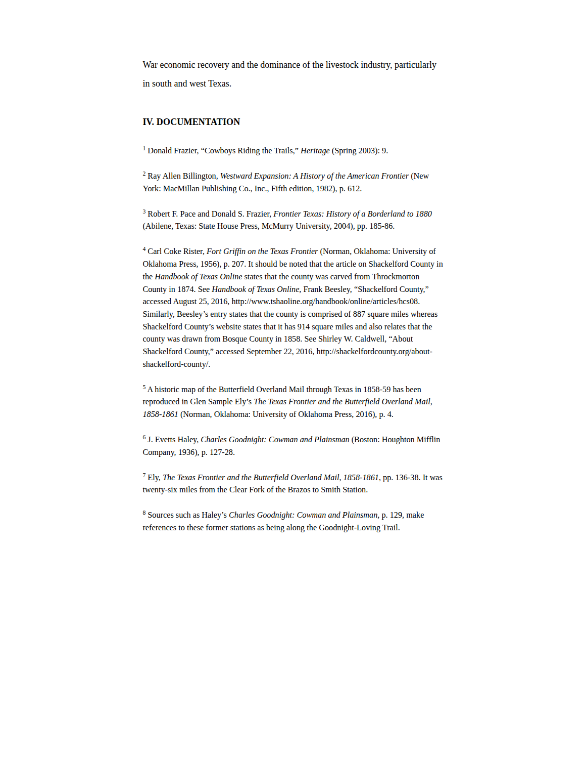War economic recovery and the dominance of the livestock industry, particularly in south and west Texas.
IV. DOCUMENTATION
1 Donald Frazier, “Cowboys Riding the Trails,” Heritage (Spring 2003): 9.
2 Ray Allen Billington, Westward Expansion: A History of the American Frontier (New York: MacMillan Publishing Co., Inc., Fifth edition, 1982), p. 612.
3 Robert F. Pace and Donald S. Frazier, Frontier Texas: History of a Borderland to 1880 (Abilene, Texas: State House Press, McMurry University, 2004), pp. 185-86.
4 Carl Coke Rister, Fort Griffin on the Texas Frontier (Norman, Oklahoma: University of Oklahoma Press, 1956), p. 207. It should be noted that the article on Shackelford County in the Handbook of Texas Online states that the county was carved from Throckmorton County in 1874. See Handbook of Texas Online, Frank Beesley, “Shackelford County,” accessed August 25, 2016, http://www.tshaoline.org/handbook/online/articles/hcs08. Similarly, Beesley’s entry states that the county is comprised of 887 square miles whereas Shackelford County’s website states that it has 914 square miles and also relates that the county was drawn from Bosque County in 1858. See Shirley W. Caldwell, “About Shackelford County,” accessed September 22, 2016, http://shackelfordcounty.org/about-shackelford-county/.
5 A historic map of the Butterfield Overland Mail through Texas in 1858-59 has been reproduced in Glen Sample Ely’s The Texas Frontier and the Butterfield Overland Mail, 1858-1861 (Norman, Oklahoma: University of Oklahoma Press, 2016), p. 4.
6 J. Evetts Haley, Charles Goodnight: Cowman and Plainsman (Boston: Houghton Mifflin Company, 1936), p. 127-28.
7 Ely, The Texas Frontier and the Butterfield Overland Mail, 1858-1861, pp. 136-38. It was twenty-six miles from the Clear Fork of the Brazos to Smith Station.
8 Sources such as Haley’s Charles Goodnight: Cowman and Plainsman, p. 129, make references to these former stations as being along the Goodnight-Loving Trail.